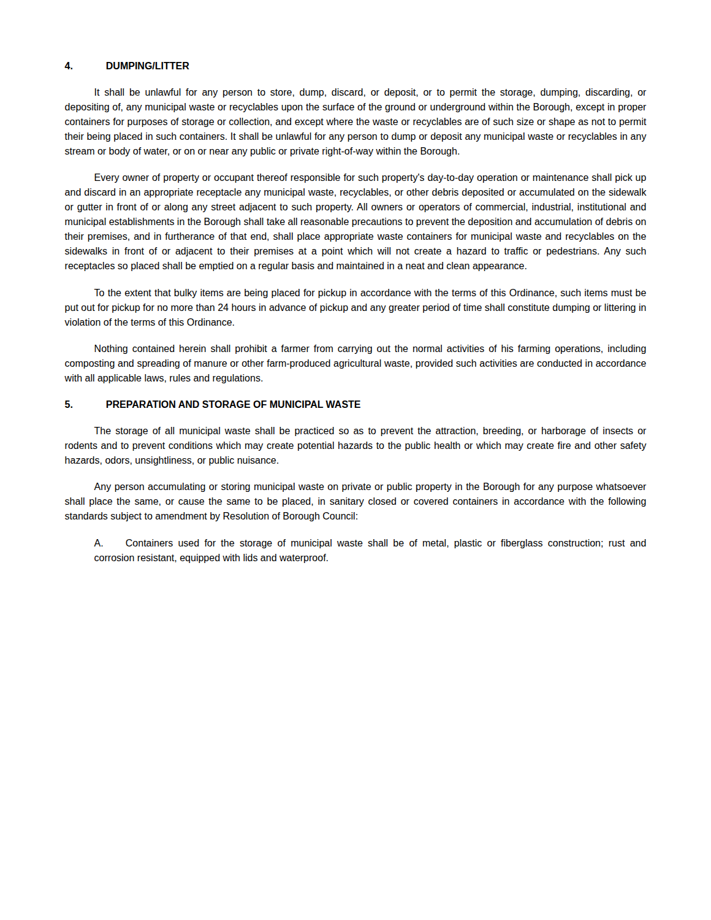4. DUMPING/LITTER
It shall be unlawful for any person to store, dump, discard, or deposit, or to permit the storage, dumping, discarding, or depositing of, any municipal waste or recyclables upon the surface of the ground or underground within the Borough, except in proper containers for purposes of storage or collection, and except where the waste or recyclables are of such size or shape as not to permit their being placed in such containers. It shall be unlawful for any person to dump or deposit any municipal waste or recyclables in any stream or body of water, or on or near any public or private right-of-way within the Borough.
Every owner of property or occupant thereof responsible for such property's day-to-day operation or maintenance shall pick up and discard in an appropriate receptacle any municipal waste, recyclables, or other debris deposited or accumulated on the sidewalk or gutter in front of or along any street adjacent to such property. All owners or operators of commercial, industrial, institutional and municipal establishments in the Borough shall take all reasonable precautions to prevent the deposition and accumulation of debris on their premises, and in furtherance of that end, shall place appropriate waste containers for municipal waste and recyclables on the sidewalks in front of or adjacent to their premises at a point which will not create a hazard to traffic or pedestrians. Any such receptacles so placed shall be emptied on a regular basis and maintained in a neat and clean appearance.
To the extent that bulky items are being placed for pickup in accordance with the terms of this Ordinance, such items must be put out for pickup for no more than 24 hours in advance of pickup and any greater period of time shall constitute dumping or littering in violation of the terms of this Ordinance.
Nothing contained herein shall prohibit a farmer from carrying out the normal activities of his farming operations, including composting and spreading of manure or other farm-produced agricultural waste, provided such activities are conducted in accordance with all applicable laws, rules and regulations.
5. PREPARATION AND STORAGE OF MUNICIPAL WASTE
The storage of all municipal waste shall be practiced so as to prevent the attraction, breeding, or harborage of insects or rodents and to prevent conditions which may create potential hazards to the public health or which may create fire and other safety hazards, odors, unsightliness, or public nuisance.
Any person accumulating or storing municipal waste on private or public property in the Borough for any purpose whatsoever shall place the same, or cause the same to be placed, in sanitary closed or covered containers in accordance with the following standards subject to amendment by Resolution of Borough Council:
A. Containers used for the storage of municipal waste shall be of metal, plastic or fiberglass construction; rust and corrosion resistant, equipped with lids and waterproof.